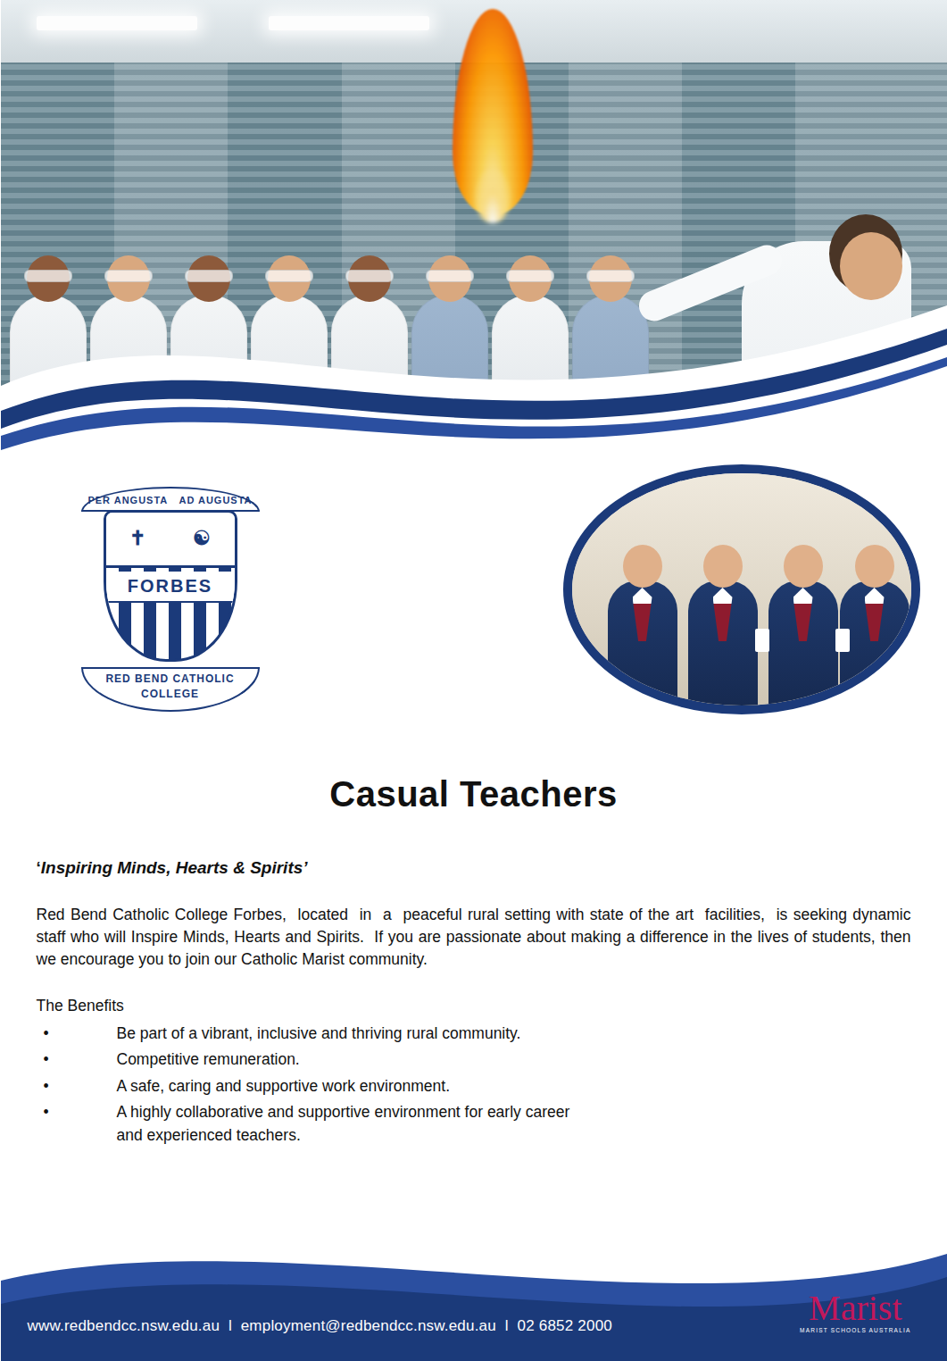PER ANGUSTA AD AUGUSTA
✝☯
FORBES
RED BEND CATHOLIC COLLEGE
Casual Teachers
‘Inspiring Minds, Hearts & Spirits’
Red Bend Catholic College Forbes, located in a peaceful rural setting with state of the art facilities, is seeking dynamic staff who will Inspire Minds, Hearts and Spirits. If you are passionate about making a difference in the lives of students, then we encourage you to join our Catholic Marist community.
The Benefits
Be part of a vibrant, inclusive and thriving rural community.
Competitive remuneration.
A safe, caring and supportive work environment.
A highly collaborative and supportive environment for early careerand experienced teachers.
www.redbendcc.nsw.edu.au l employment@redbendcc.nsw.edu.au l 02 6852 2000
Marist
Marist Schools Australia